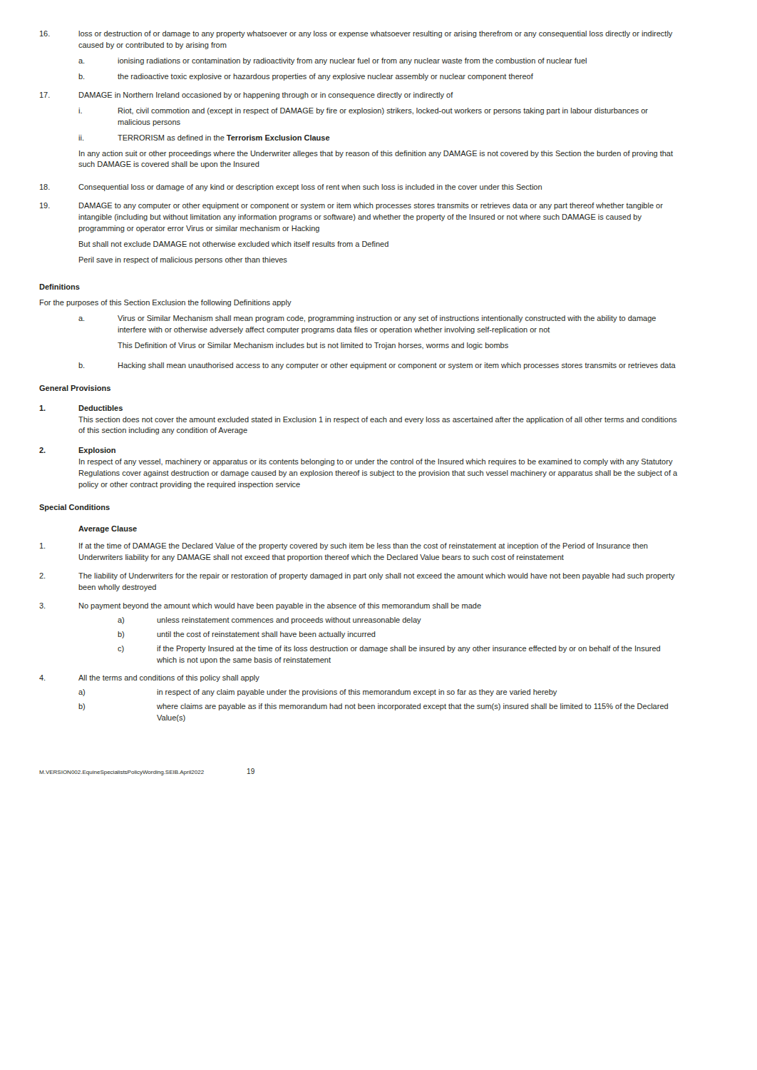16.
loss or destruction of or damage to any property whatsoever or any loss or expense whatsoever resulting or arising therefrom or any consequential loss directly or indirectly caused by or contributed to by arising from
a.
ionising radiations or contamination by radioactivity from any nuclear fuel or from any nuclear waste from the combustion of nuclear fuel
b.
the radioactive toxic explosive or hazardous properties of any explosive nuclear assembly or nuclear component thereof
17.
DAMAGE in Northern Ireland occasioned by or happening through or in consequence directly or indirectly of
i.
Riot, civil commotion and (except in respect of DAMAGE by fire or explosion) strikers, locked-out workers or persons taking part in labour disturbances or malicious persons
ii.
TERRORISM as defined in the Terrorism Exclusion Clause
In any action suit or other proceedings where the Underwriter alleges that by reason of this definition any DAMAGE is not covered by this Section the burden of proving that such DAMAGE is covered shall be upon the Insured
18.
Consequential loss or damage of any kind or description except loss of rent when such loss is included in the cover under this Section
19.
DAMAGE to any computer or other equipment or component or system or item which processes stores transmits or retrieves data or any part thereof whether tangible or intangible (including but without limitation any information programs or software) and whether the property of the Insured or not where such DAMAGE is caused by programming or operator error Virus or similar mechanism or Hacking
But shall not exclude DAMAGE not otherwise excluded which itself results from a Defined
Peril save in respect of malicious persons other than thieves
Definitions
For the purposes of this Section Exclusion the following Definitions apply
a.
Virus or Similar Mechanism shall mean program code, programming instruction or any set of instructions intentionally constructed with the ability to damage interfere with or otherwise adversely affect computer programs data files or operation whether involving self-replication or not
This Definition of Virus or Similar Mechanism includes but is not limited to Trojan horses, worms and logic bombs
b.
Hacking shall mean unauthorised access to any computer or other equipment or component or system or item which processes stores transmits or retrieves data
General Provisions
1.
Deductibles This section does not cover the amount excluded stated in Exclusion 1 in respect of each and every loss as ascertained after the application of all other terms and conditions of this section including any condition of Average
2.
Explosion In respect of any vessel, machinery or apparatus or its contents belonging to or under the control of the Insured which requires to be examined to comply with any Statutory Regulations cover against destruction or damage caused by an explosion thereof is subject to the provision that such vessel machinery or apparatus shall be the subject of a policy or other contract providing the required inspection service
Special Conditions
Average Clause
1.
If at the time of DAMAGE the Declared Value of the property covered by such item be less than the cost of reinstatement at inception of the Period of Insurance then Underwriters liability for any DAMAGE shall not exceed that proportion thereof which the Declared Value bears to such cost of reinstatement
2.
The liability of Underwriters for the repair or restoration of property damaged in part only shall not exceed the amount which would have not been payable had such property been wholly destroyed
3.
No payment beyond the amount which would have been payable in the absence of this memorandum shall be made
a)
unless reinstatement commences and proceeds without unreasonable delay
b)
until the cost of reinstatement shall have been actually incurred
c)
if the Property Insured at the time of its loss destruction or damage shall be insured by any other insurance effected by or on behalf of the Insured which is not upon the same basis of reinstatement
4.
All the terms and conditions of this policy shall apply
a)
in respect of any claim payable under the provisions of this memorandum except in so far as they are varied hereby
b)
where claims are payable as if this memorandum had not been incorporated except that the sum(s) insured shall be limited to 115% of the Declared Value(s)
M.VERSION002.EquineSpecialistsPolicyWording.SEIB.April2022 19